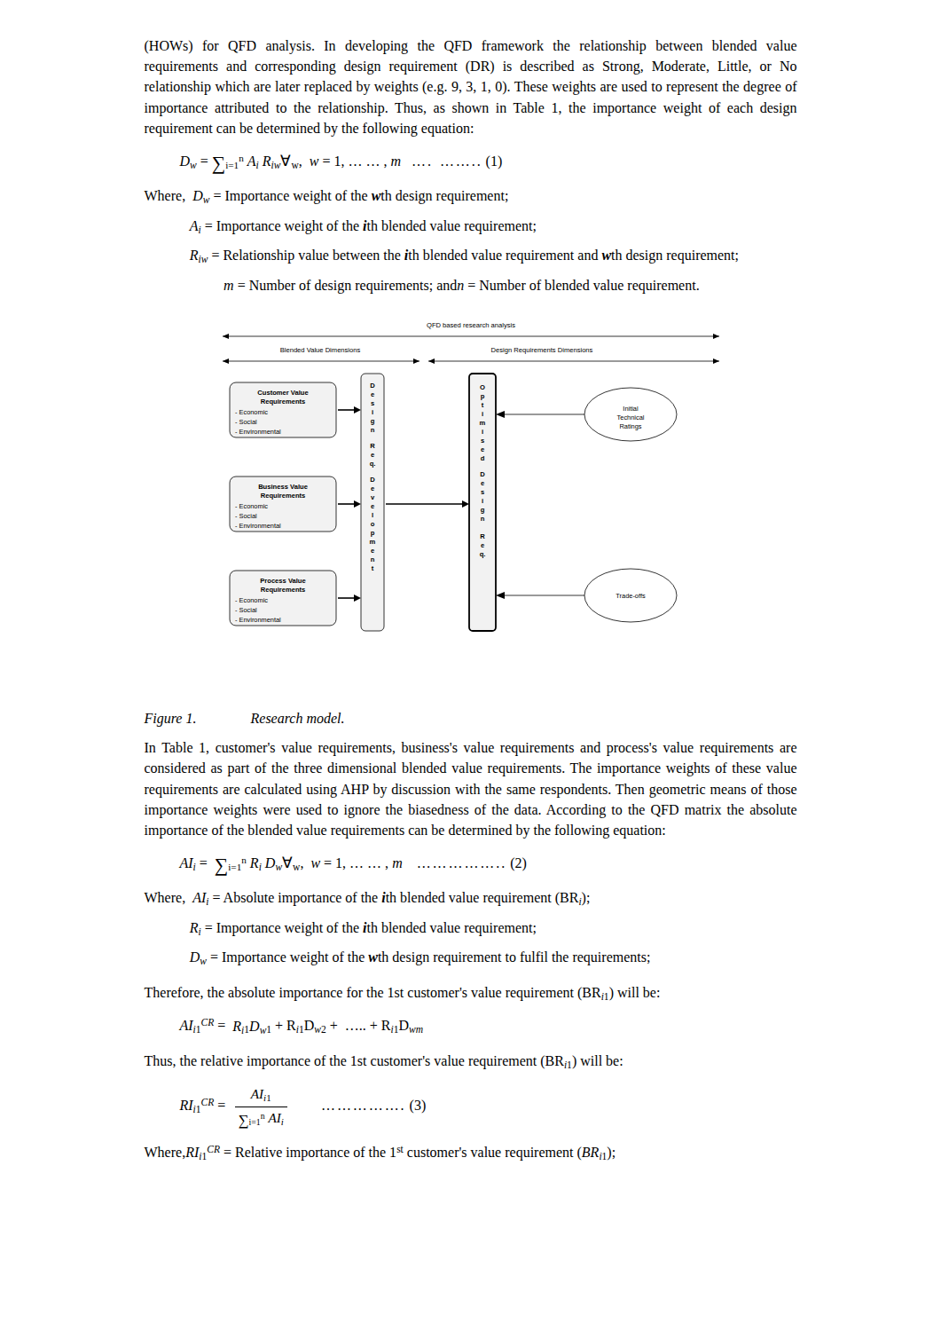(HOWs) for QFD analysis. In developing the QFD framework the relationship between blended value requirements and corresponding design requirement (DR) is described as Strong, Moderate, Little, or No relationship which are later replaced by weights (e.g. 9, 3, 1, 0). These weights are used to represent the degree of importance attributed to the relationship. Thus, as shown in Table 1, the importance weight of each design requirement can be determined by the following equation:
Dw = ∑i=1n Ai Riw∀w, w = 1, … … , m …. …….. (1)
Where, Dw = Importance weight of the wth design requirement;
Ai = Importance weight of the ith blended value requirement;
Riw = Relationship value between the ith blended value requirement and wth design requirement;
m = Number of design requirements; andn = Number of blended value requirement.
QFD based research analysis Blended Value Dimensions Design Requirements Dimensions Customer Value Requirements - Economic - Social - Environmental Business Value Requirements - Economic - Social - Environmental Process Value Requirements - Economic - Social - Environmental D e s i g n R e q. D e v e l o p m e n t O p t i m i s e d D e s i g n R e q. Initial Technical Ratings Trade-offs
Figure 1. Research model.
In Table 1, customer's value requirements, business's value requirements and process's value requirements are considered as part of the three dimensional blended value requirements. The importance weights of these value requirements are calculated using AHP by discussion with the same respondents. Then geometric means of those importance weights were used to ignore the biasedness of the data. According to the QFD matrix the absolute importance of the blended value requirements can be determined by the following equation:
AIi = ∑i=1n Ri Dw∀w, w = 1, … … , m …………….. (2)
Where, AIi = Absolute importance of the ith blended value requirement (BRi);
Ri = Importance weight of the ith blended value requirement;
Dw = Importance weight of the wth design requirement to fulfil the requirements;
Therefore, the absolute importance for the 1st customer's value requirement (BRi1) will be:
AIi1CR = Ri1Dw1 + Ri1Dw2 + ….. + Ri1Dwm
Thus, the relative importance of the 1st customer's value requirement (BRi1) will be:
RIi1CR = AIi1∑i=1n AIi ……………. (3)
Where,RIi1CR = Relative importance of the 1st customer's value requirement (BRi1);